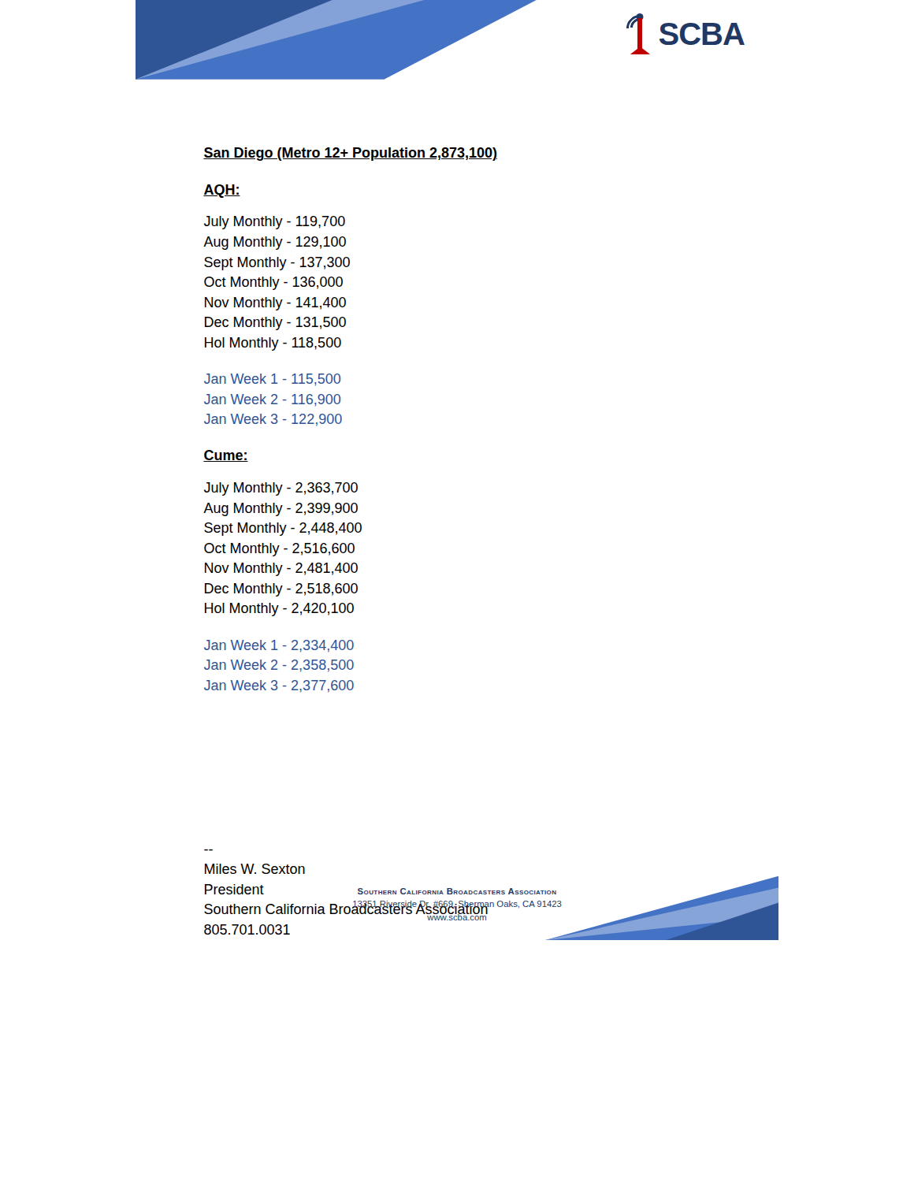SCBA
San Diego (Metro 12+ Population 2,873,100)
AQH:
July Monthly - 119,700
Aug Monthly - 129,100
Sept Monthly - 137,300
Oct Monthly - 136,000
Nov Monthly - 141,400
Dec Monthly - 131,500
Hol Monthly - 118,500
Jan Week 1 - 115,500
Jan Week 2 - 116,900
Jan Week 3 - 122,900
Cume:
July Monthly - 2,363,700
Aug Monthly - 2,399,900
Sept Monthly - 2,448,400
Oct Monthly - 2,516,600
Nov Monthly - 2,481,400
Dec Monthly - 2,518,600
Hol Monthly - 2,420,100
Jan Week 1 - 2,334,400
Jan Week 2 - 2,358,500
Jan Week 3 - 2,377,600
--
Miles W. Sexton
President
Southern California Broadcasters Association
805.701.0031
Southern California Broadcasters Association
13351 Riverside Dr, #669, Sherman Oaks, CA 91423
www.scba.com